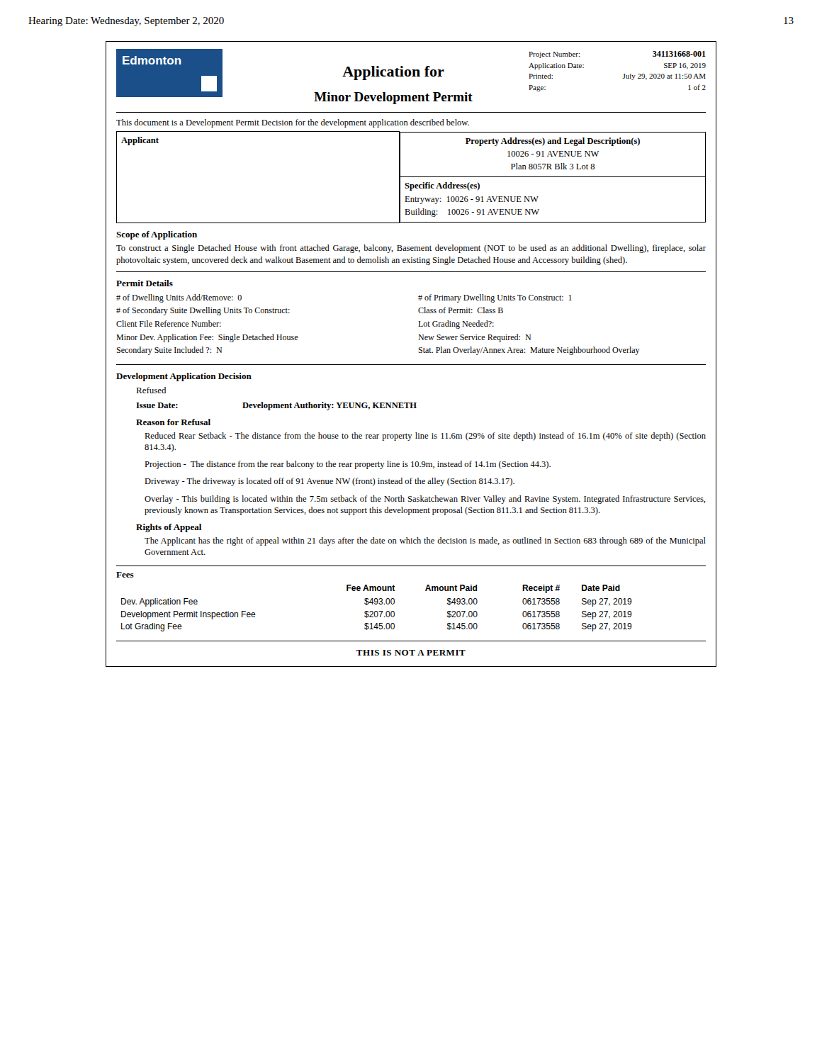Hearing Date: Wednesday, September 2, 2020
13
Edmonton
Application for
Minor Development Permit
| Project Number: | 341131668-001 |
| Application Date: | SEP 16, 2019 |
| Printed: | July 29, 2020 at 11:50 AM |
| Page: | 1 of 2 |
This document is a Development Permit Decision for the development application described below.
| Applicant | / Property Address(es) and Legal Description(s) 10026 - 91 AVENUE NW Plan 8057R Blk 3 Lot 8 / / Specific Address(es) Entryway: 10026 - 91 AVENUE NW Building: 10026 - 91 AVENUE NW / |
Scope of Application
To construct a Single Detached House with front attached Garage, balcony, Basement development (NOT to be used as an additional Dwelling), fireplace, solar photovoltaic system, uncovered deck and walkout Basement and to demolish an existing Single Detached House and Accessory building (shed).
Permit Details
# of Dwelling Units Add/Remove: 0
# of Secondary Suite Dwelling Units To Construct:
Client File Reference Number:
Minor Dev. Application Fee: Single Detached House
Secondary Suite Included ?: N
# of Primary Dwelling Units To Construct: 1
Class of Permit: Class B
Lot Grading Needed?:
New Sewer Service Required: N
Stat. Plan Overlay/Annex Area: Mature Neighbourhood Overlay
Development Application Decision
Refused
Issue Date:
Development Authority: YEUNG, KENNETH
Reason for Refusal
Reduced Rear Setback - The distance from the house to the rear property line is 11.6m (29% of site depth) instead of 16.1m (40% of site depth) (Section 814.3.4).
Projection - The distance from the rear balcony to the rear property line is 10.9m, instead of 14.1m (Section 44.3).
Driveway - The driveway is located off of 91 Avenue NW (front) instead of the alley (Section 814.3.17).
Overlay - This building is located within the 7.5m setback of the North Saskatchewan River Valley and Ravine System. Integrated Infrastructure Services, previously known as Transportation Services, does not support this development proposal (Section 811.3.1 and Section 811.3.3).
Rights of Appeal
The Applicant has the right of appeal within 21 days after the date on which the decision is made, as outlined in Section 683 through 689 of the Municipal Government Act.
Fees
| | Fee Amount | Amount Paid | Receipt # | Date Paid |
| --- | --- | --- | --- | --- |
| Dev. Application Fee | $493.00 | $493.00 | 06173558 | Sep 27, 2019 |
| Development Permit Inspection Fee | $207.00 | $207.00 | 06173558 | Sep 27, 2019 |
| Lot Grading Fee | $145.00 | $145.00 | 06173558 | Sep 27, 2019 |
THIS IS NOT A PERMIT